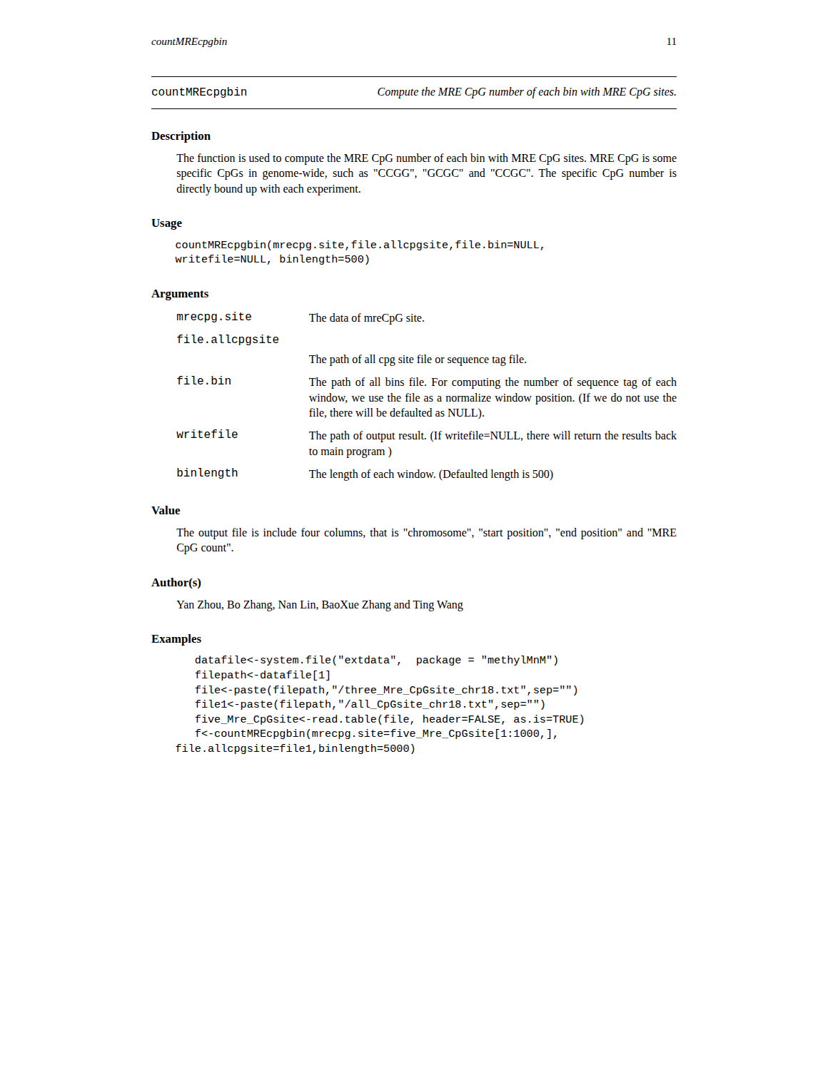countMREcpgbin 11
countMREcpgbin Compute the MRE CpG number of each bin with MRE CpG sites.
Description
The function is used to compute the MRE CpG number of each bin with MRE CpG sites. MRE CpG is some specific CpGs in genome-wide, such as "CCGG", "GCGC" and "CCGC". The specific CpG number is directly bound up with each experiment.
Usage
countMREcpgbin(mrecpg.site,file.allcpgsite,file.bin=NULL,
writefile=NULL, binlength=500)
Arguments
mrecpg.site
The data of mreCpG site.
file.allcpgsite
The path of all cpg site file or sequence tag file.
file.bin
The path of all bins file. For computing the number of sequence tag of each window, we use the file as a normalize window position. (If we do not use the file, there will be defaulted as NULL).
writefile
The path of output result. (If writefile=NULL, there will return the results back to main program )
binlength
The length of each window. (Defaulted length is 500)
Value
The output file is include four columns, that is "chromosome", "start position", "end position" and "MRE CpG count".
Author(s)
Yan Zhou, Bo Zhang, Nan Lin, BaoXue Zhang and Ting Wang
Examples
   datafile<-system.file("extdata",  package = "methylMnM")
   filepath<-datafile[1]
   file<-paste(filepath,"/three_Mre_CpGsite_chr18.txt",sep="")
   file1<-paste(filepath,"/all_CpGsite_chr18.txt",sep="")
   five_Mre_CpGsite<-read.table(file, header=FALSE, as.is=TRUE)
   f<-countMREcpgbin(mrecpg.site=five_Mre_CpGsite[1:1000,],
file.allcpgsite=file1,binlength=5000)